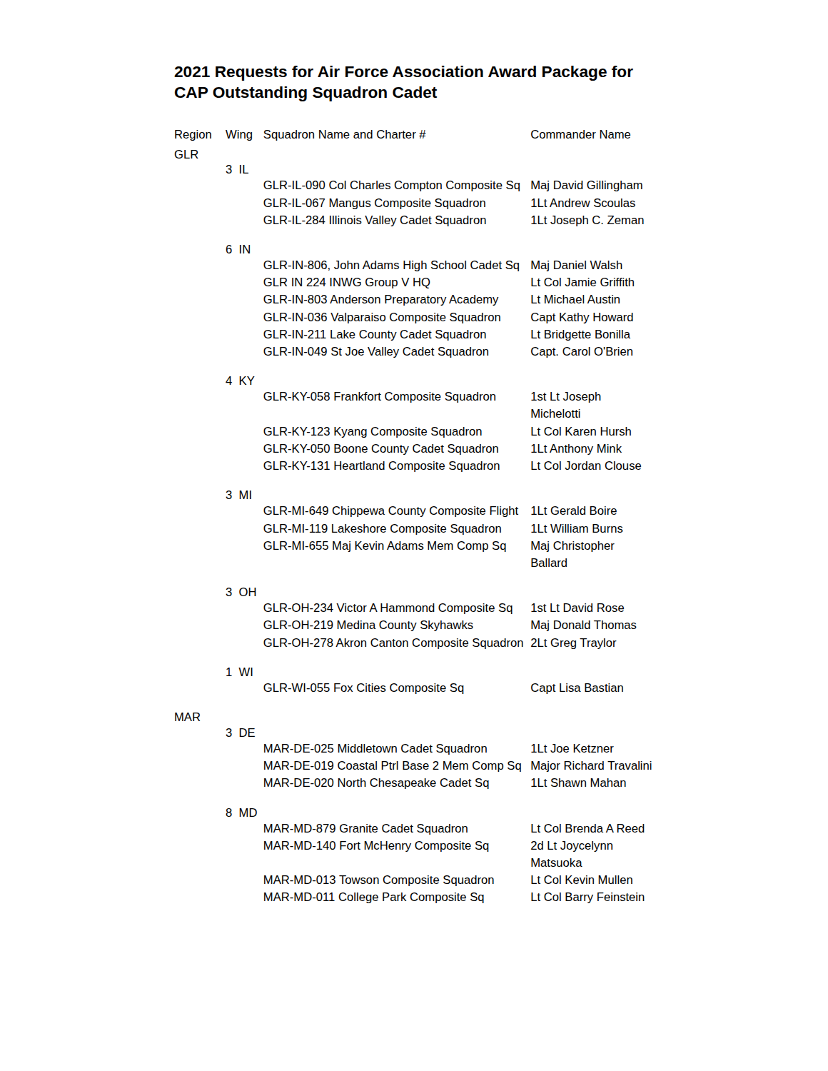2021 Requests for Air Force Association Award Package for CAP Outstanding Squadron Cadet
| Region | Wing | Squadron Name and Charter # | Commander Name |
| GLR | | | |
| | 3 IL | | |
| | | GLR-IL-090 Col Charles Compton Composite Sq | Maj David Gillingham |
| | | GLR-IL-067 Mangus Composite Squadron | 1Lt Andrew Scoulas |
| | | GLR-IL-284 Illinois Valley Cadet Squadron | 1Lt Joseph C. Zeman |
| | 6 IN | | |
| | | GLR-IN-806, John Adams High School Cadet Sq | Maj Daniel Walsh |
| | | GLR IN 224 INWG Group V HQ | Lt Col Jamie Griffith |
| | | GLR-IN-803 Anderson Preparatory Academy | Lt Michael Austin |
| | | GLR-IN-036 Valparaiso Composite Squadron | Capt Kathy Howard |
| | | GLR-IN-211 Lake County Cadet Squadron | Lt Bridgette Bonilla |
| | | GLR-IN-049 St Joe Valley Cadet Squadron | Capt. Carol O'Brien |
| | 4 KY | | |
| | | GLR-KY-058 Frankfort Composite Squadron | 1st Lt Joseph Michelotti |
| | | GLR-KY-123 Kyang Composite Squadron | Lt Col Karen Hursh |
| | | GLR-KY-050 Boone County Cadet Squadron | 1Lt Anthony Mink |
| | | GLR-KY-131 Heartland Composite Squadron | Lt Col Jordan Clouse |
| | 3 MI | | |
| | | GLR-MI-649 Chippewa County Composite Flight | 1Lt Gerald Boire |
| | | GLR-MI-119 Lakeshore Composite Squadron | 1Lt William Burns |
| | | GLR-MI-655 Maj Kevin Adams Mem Comp Sq | Maj Christopher Ballard |
| | 3 OH | | |
| | | GLR-OH-234 Victor A Hammond Composite Sq | 1st Lt David Rose |
| | | GLR-OH-219 Medina County Skyhawks | Maj Donald Thomas |
| | | GLR-OH-278 Akron Canton Composite Squadron | 2Lt Greg Traylor |
| | 1 WI | | |
| | | GLR-WI-055 Fox Cities Composite Sq | Capt Lisa Bastian |
| MAR | | | |
| | 3 DE | | |
| | | MAR-DE-025 Middletown Cadet Squadron | 1Lt Joe Ketzner |
| | | MAR-DE-019 Coastal Ptrl Base 2 Mem Comp Sq | Major Richard Travalini |
| | | MAR-DE-020 North Chesapeake Cadet Sq | 1Lt Shawn Mahan |
| | 8 MD | | |
| | | MAR-MD-879 Granite Cadet Squadron | Lt Col Brenda A Reed |
| | | MAR-MD-140 Fort McHenry Composite Sq | 2d Lt Joycelynn Matsuoka |
| | | MAR-MD-013 Towson Composite Squadron | Lt Col Kevin Mullen |
| | | MAR-MD-011 College Park Composite Sq | Lt Col Barry Feinstein |